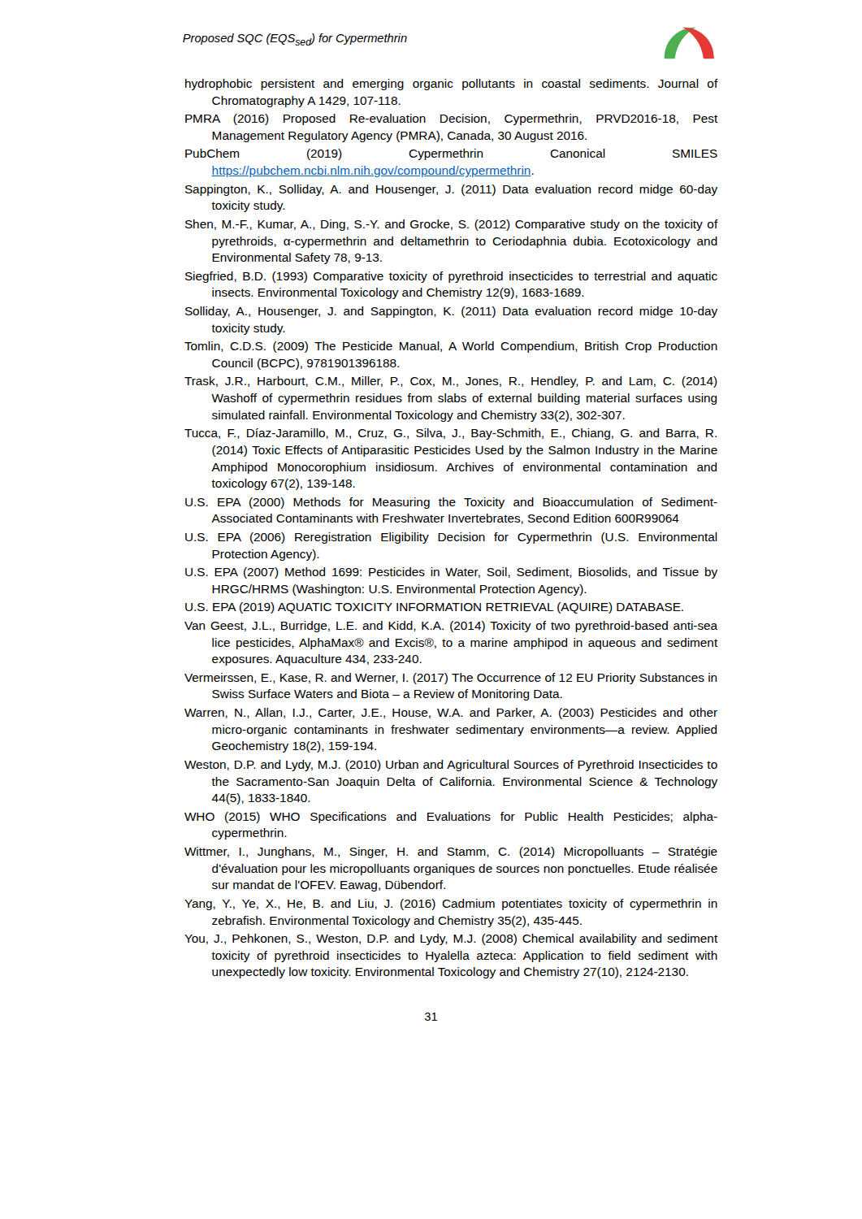Proposed SQC (EQSsed) for Cypermethrin
hydrophobic persistent and emerging organic pollutants in coastal sediments. Journal of Chromatography A 1429, 107-118.
PMRA (2016) Proposed Re-evaluation Decision, Cypermethrin, PRVD2016-18, Pest Management Regulatory Agency (PMRA), Canada, 30 August 2016.
PubChem (2019) Cypermethrin Canonical SMILES https://pubchem.ncbi.nlm.nih.gov/compound/cypermethrin.
Sappington, K., Solliday, A. and Housenger, J. (2011) Data evaluation record midge 60-day toxicity study.
Shen, M.-F., Kumar, A., Ding, S.-Y. and Grocke, S. (2012) Comparative study on the toxicity of pyrethroids, α-cypermethrin and deltamethrin to Ceriodaphnia dubia. Ecotoxicology and Environmental Safety 78, 9-13.
Siegfried, B.D. (1993) Comparative toxicity of pyrethroid insecticides to terrestrial and aquatic insects. Environmental Toxicology and Chemistry 12(9), 1683-1689.
Solliday, A., Housenger, J. and Sappington, K. (2011) Data evaluation record midge 10-day toxicity study.
Tomlin, C.D.S. (2009) The Pesticide Manual, A World Compendium, British Crop Production Council (BCPC), 9781901396188.
Trask, J.R., Harbourt, C.M., Miller, P., Cox, M., Jones, R., Hendley, P. and Lam, C. (2014) Washoff of cypermethrin residues from slabs of external building material surfaces using simulated rainfall. Environmental Toxicology and Chemistry 33(2), 302-307.
Tucca, F., Díaz-Jaramillo, M., Cruz, G., Silva, J., Bay-Schmith, E., Chiang, G. and Barra, R. (2014) Toxic Effects of Antiparasitic Pesticides Used by the Salmon Industry in the Marine Amphipod Monocorophium insidiosum. Archives of environmental contamination and toxicology 67(2), 139-148.
U.S. EPA (2000) Methods for Measuring the Toxicity and Bioaccumulation of Sediment-Associated Contaminants with Freshwater Invertebrates, Second Edition 600R99064
U.S. EPA (2006) Reregistration Eligibility Decision for Cypermethrin (U.S. Environmental Protection Agency).
U.S. EPA (2007) Method 1699: Pesticides in Water, Soil, Sediment, Biosolids, and Tissue by HRGC/HRMS (Washington: U.S. Environmental Protection Agency).
U.S. EPA (2019) AQUATIC TOXICITY INFORMATION RETRIEVAL (AQUIRE) DATABASE.
Van Geest, J.L., Burridge, L.E. and Kidd, K.A. (2014) Toxicity of two pyrethroid-based anti-sea lice pesticides, AlphaMax® and Excis®, to a marine amphipod in aqueous and sediment exposures. Aquaculture 434, 233-240.
Vermeirssen, E., Kase, R. and Werner, I. (2017) The Occurrence of 12 EU Priority Substances in Swiss Surface Waters and Biota – a Review of Monitoring Data.
Warren, N., Allan, I.J., Carter, J.E., House, W.A. and Parker, A. (2003) Pesticides and other micro-organic contaminants in freshwater sedimentary environments—a review. Applied Geochemistry 18(2), 159-194.
Weston, D.P. and Lydy, M.J. (2010) Urban and Agricultural Sources of Pyrethroid Insecticides to the Sacramento-San Joaquin Delta of California. Environmental Science & Technology 44(5), 1833-1840.
WHO (2015) WHO Specifications and Evaluations for Public Health Pesticides; alpha-cypermethrin.
Wittmer, I., Junghans, M., Singer, H. and Stamm, C. (2014) Micropolluants – Stratégie d'évaluation pour les micropolluants organiques de sources non ponctuelles. Etude réalisée sur mandat de l'OFEV. Eawag, Dübendorf.
Yang, Y., Ye, X., He, B. and Liu, J. (2016) Cadmium potentiates toxicity of cypermethrin in zebrafish. Environmental Toxicology and Chemistry 35(2), 435-445.
You, J., Pehkonen, S., Weston, D.P. and Lydy, M.J. (2008) Chemical availability and sediment toxicity of pyrethroid insecticides to Hyalella azteca: Application to field sediment with unexpectedly low toxicity. Environmental Toxicology and Chemistry 27(10), 2124-2130.
31